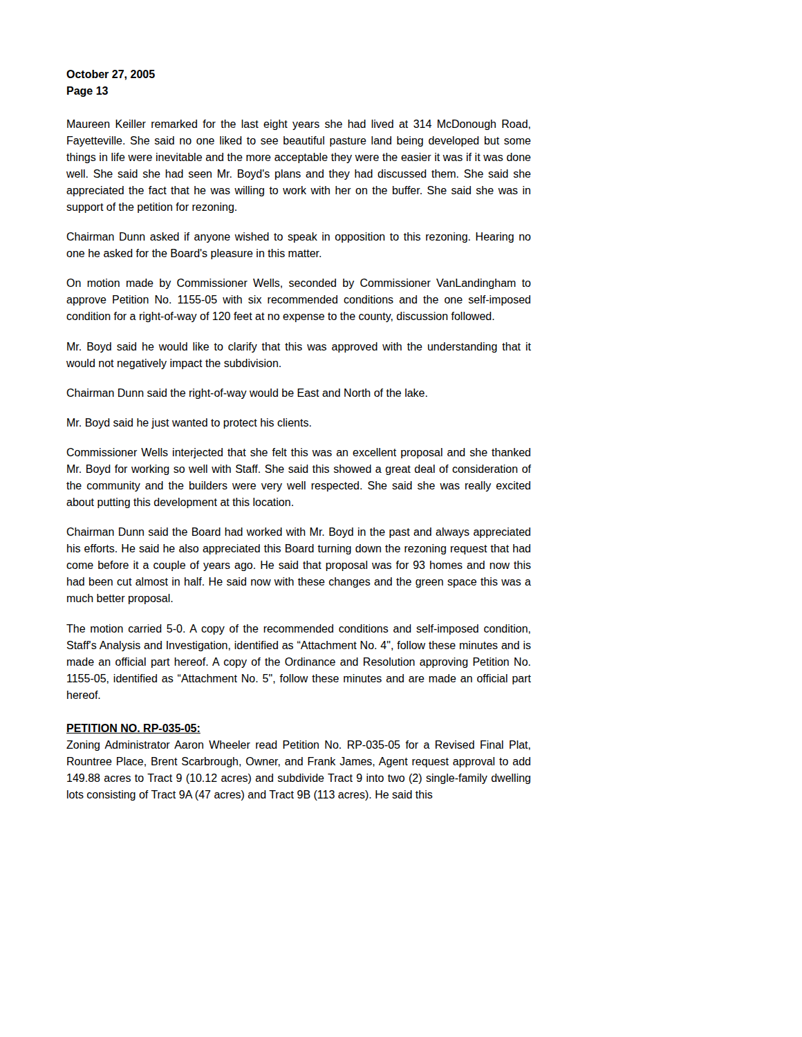October 27, 2005
Page 13
Maureen Keiller remarked for the last eight years she had lived at 314 McDonough Road, Fayetteville. She said no one liked to see beautiful pasture land being developed but some things in life were inevitable and the more acceptable they were the easier it was if it was done well. She said she had seen Mr. Boyd's plans and they had discussed them. She said she appreciated the fact that he was willing to work with her on the buffer. She said she was in support of the petition for rezoning.
Chairman Dunn asked if anyone wished to speak in opposition to this rezoning. Hearing no one he asked for the Board's pleasure in this matter.
On motion made by Commissioner Wells, seconded by Commissioner VanLandingham to approve Petition No. 1155-05 with six recommended conditions and the one self-imposed condition for a right-of-way of 120 feet at no expense to the county, discussion followed.
Mr. Boyd said he would like to clarify that this was approved with the understanding that it would not negatively impact the subdivision.
Chairman Dunn said the right-of-way would be East and North of the lake.
Mr. Boyd said he just wanted to protect his clients.
Commissioner Wells interjected that she felt this was an excellent proposal and she thanked Mr. Boyd for working so well with Staff. She said this showed a great deal of consideration of the community and the builders were very well respected. She said she was really excited about putting this development at this location.
Chairman Dunn said the Board had worked with Mr. Boyd in the past and always appreciated his efforts. He said he also appreciated this Board turning down the rezoning request that had come before it a couple of years ago. He said that proposal was for 93 homes and now this had been cut almost in half. He said now with these changes and the green space this was a much better proposal.
The motion carried 5-0. A copy of the recommended conditions and self-imposed condition, Staff's Analysis and Investigation, identified as “Attachment No. 4", follow these minutes and is made an official part hereof. A copy of the Ordinance and Resolution approving Petition No. 1155-05, identified as “Attachment No. 5", follow these minutes and are made an official part hereof.
PETITION NO. RP-035-05:
Zoning Administrator Aaron Wheeler read Petition No. RP-035-05 for a Revised Final Plat, Rountree Place, Brent Scarbrough, Owner, and Frank James, Agent request approval to add 149.88 acres to Tract 9 (10.12 acres) and subdivide Tract 9 into two (2) single-family dwelling lots consisting of Tract 9A (47 acres) and Tract 9B (113 acres). He said this